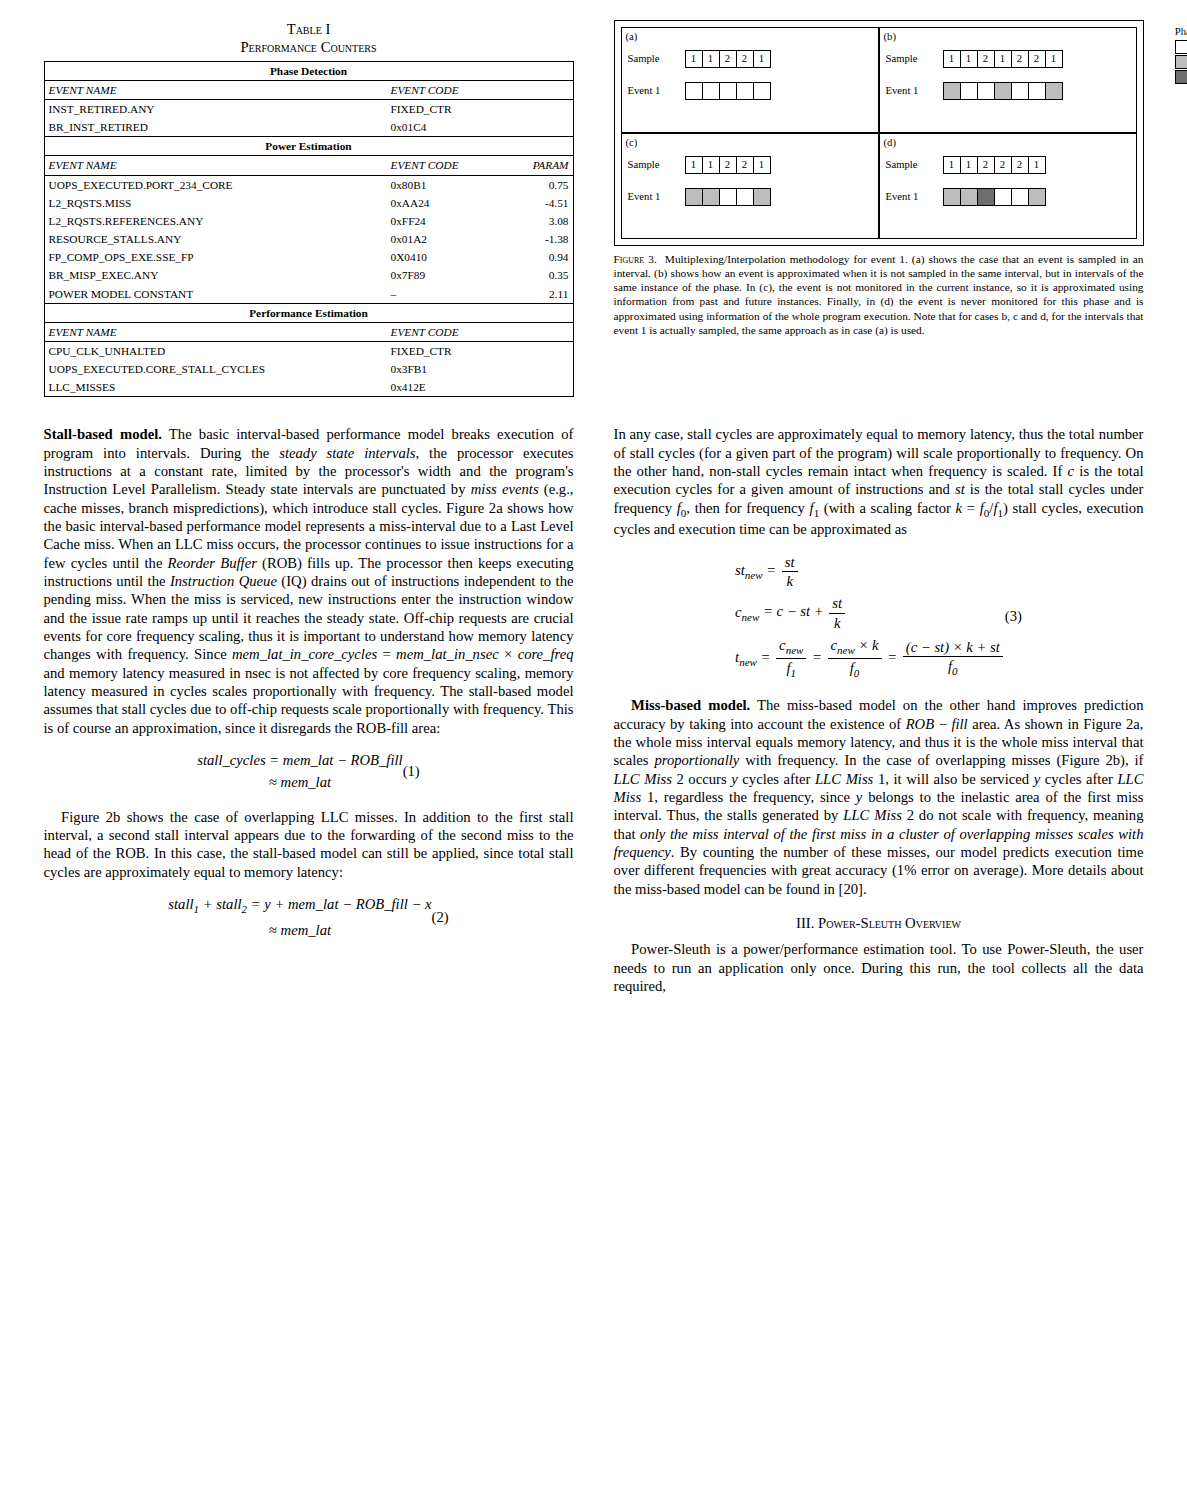Table I Performance Counters
| Phase Detection |
| --- |
| EVENT NAME | EVENT CODE | |
| INST_RETIRED.ANY | FIXED_CTR | |
| BR_INST_RETIRED | 0x01C4 | |
| Power Estimation |
| EVENT NAME | EVENT CODE | PARAM |
| UOPS_EXECUTED.PORT_234_CORE | 0x80B1 | 0.75 |
| L2_RQSTS.MISS | 0xAA24 | -4.51 |
| L2_RQSTS.REFERENCES.ANY | 0xFF24 | 3.08 |
| RESOURCE_STALLS.ANY | 0x01A2 | -1.38 |
| FP_COMP_OPS_EXE.SSE_FP | 0X0410 | 0.94 |
| BR_MISP_EXEC.ANY | 0x7F89 | 0.35 |
| POWER MODEL CONSTANT | – | 2.11 |
| Performance Estimation |
| EVENT NAME | EVENT CODE | |
| CPU_CLK_UNHALTED | FIXED_CTR | |
| UOPS_EXECUTED.CORE_STALL_CYCLES | 0x3FB1 | |
| LLC_MISSES | 0x412E | |
Phase
A
B
C
(a)
Sample
11221
Event 1
(b)
Sample
1121221
Event 1
(c)
Sample
11221
Event 1
(d)
Sample
112221
Event 1
Figure 3. Multiplexing/Interpolation methodology for event 1. (a) shows the case that an event is sampled in an interval. (b) shows how an event is approximated when it is not sampled in the same interval, but in intervals of the same instance of the phase. In (c), the event is not monitored in the current instance, so it is approximated using information from past and future instances. Finally, in (d) the event is never monitored for this phase and is approximated using information of the whole program execution. Note that for cases b, c and d, for the intervals that event 1 is actually sampled, the same approach as in case (a) is used.
Stall-based model. The basic interval-based performance model breaks execution of program into intervals. During the steady state intervals, the processor executes instructions at a constant rate, limited by the processor's width and the program's Instruction Level Parallelism. Steady state intervals are punctuated by miss events (e.g., cache misses, branch mispredictions), which introduce stall cycles. Figure 2a shows how the basic interval-based performance model represents a miss-interval due to a Last Level Cache miss. When an LLC miss occurs, the processor continues to issue instructions for a few cycles until the Reorder Buffer (ROB) fills up. The processor then keeps executing instructions until the Instruction Queue (IQ) drains out of instructions independent to the pending miss. When the miss is serviced, new instructions enter the instruction window and the issue rate ramps up until it reaches the steady state. Off-chip requests are crucial events for core frequency scaling, thus it is important to understand how memory latency changes with frequency. Since mem_lat_in_core_cycles = mem_lat_in_nsec × core_freq and memory latency measured in nsec is not affected by core frequency scaling, memory latency measured in cycles scales proportionally with frequency. The stall-based model assumes that stall cycles due to off-chip requests scale proportionally with frequency. This is of course an approximation, since it disregards the ROB-fill area:
stall_cycles = mem_lat − ROB_fill
≈ mem_lat
(1)
Figure 2b shows the case of overlapping LLC misses. In addition to the first stall interval, a second stall interval appears due to the forwarding of the second miss to the head of the ROB. In this case, the stall-based model can still be applied, since total stall cycles are approximately equal to memory latency:
stall1 + stall2 = y + mem_lat − ROB_fill − x
≈ mem_lat
(2)
In any case, stall cycles are approximately equal to memory latency, thus the total number of stall cycles (for a given part of the program) will scale proportionally to frequency. On the other hand, non-stall cycles remain intact when frequency is scaled. If c is the total execution cycles for a given amount of instructions and st is the total stall cycles under frequency f0, then for frequency f1 (with a scaling factor k = f0/f1) stall cycles, execution cycles and execution time can be approximated as
stnew = st k
cnew = c − st + st k
tnew = cnew f1 = cnew × k f0 = (c − st) × k + st f0
(3)
Miss-based model. The miss-based model on the other hand improves prediction accuracy by taking into account the existence of ROB − fill area. As shown in Figure 2a, the whole miss interval equals memory latency, and thus it is the whole miss interval that scales proportionally with frequency. In the case of overlapping misses (Figure 2b), if LLC Miss 2 occurs y cycles after LLC Miss 1, it will also be serviced y cycles after LLC Miss 1, regardless the frequency, since y belongs to the inelastic area of the first miss interval. Thus, the stalls generated by LLC Miss 2 do not scale with frequency, meaning that only the miss interval of the first miss in a cluster of overlapping misses scales with frequency. By counting the number of these misses, our model predicts execution time over different frequencies with great accuracy (1% error on average). More details about the miss-based model can be found in [20].
III. Power-Sleuth Overview
Power-Sleuth is a power/performance estimation tool. To use Power-Sleuth, the user needs to run an application only once. During this run, the tool collects all the data required,